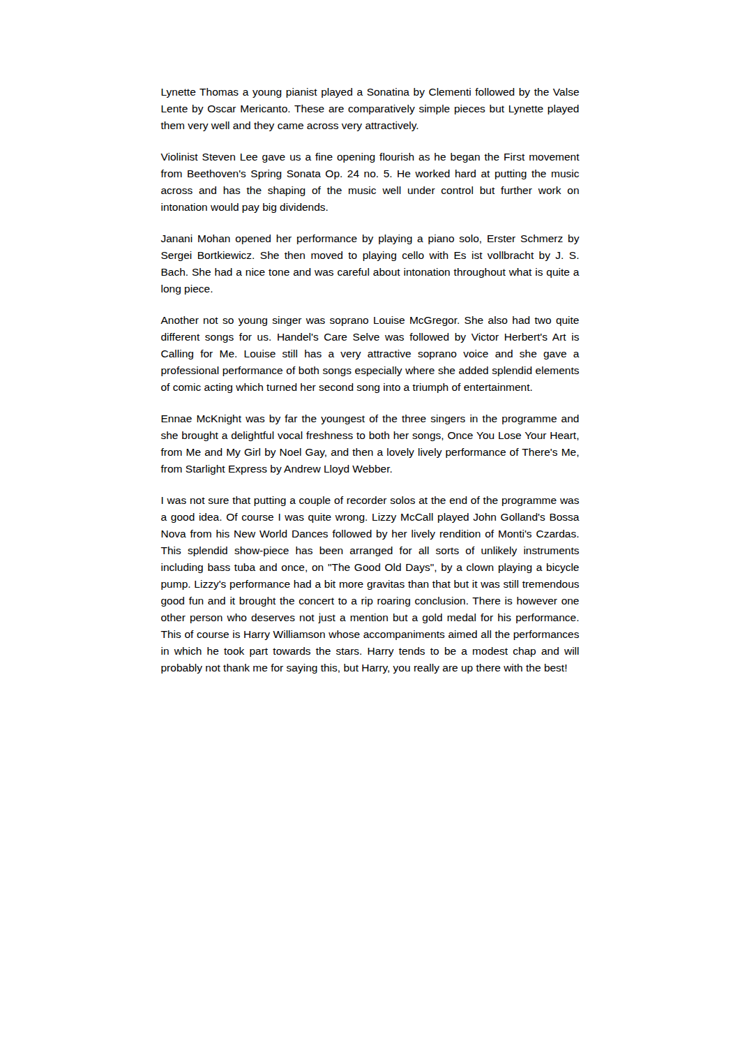Lynette Thomas a young pianist played a Sonatina by Clementi followed by the Valse Lente by Oscar Mericanto. These are comparatively simple pieces but Lynette played them very well and they came across very attractively.
Violinist Steven Lee gave us a fine opening flourish as he began the First movement from Beethoven's Spring Sonata Op. 24 no. 5. He worked hard at putting the music across and has the shaping of the music well under control but further work on intonation would pay big dividends.
Janani Mohan opened her performance by playing a piano solo, Erster Schmerz by Sergei Bortkiewicz. She then moved to playing cello with Es ist vollbracht by J. S. Bach. She had a nice tone and was careful about intonation throughout what is quite a long piece.
Another not so young singer was soprano Louise McGregor. She also had two quite different songs for us. Handel's Care Selve was followed by Victor Herbert's Art is Calling for Me. Louise still has a very attractive soprano voice and she gave a professional performance of both songs especially where she added splendid elements of comic acting which turned her second song into a triumph of entertainment.
Ennae McKnight was by far the youngest of the three singers in the programme and she brought a delightful vocal freshness to both her songs, Once You Lose Your Heart, from Me and My Girl by Noel Gay, and then a lovely lively performance of There's Me, from Starlight Express by Andrew Lloyd Webber.
I was not sure that putting a couple of recorder solos at the end of the programme was a good idea. Of course I was quite wrong. Lizzy McCall played John Golland's Bossa Nova from his New World Dances followed by her lively rendition of Monti's Czardas. This splendid show-piece has been arranged for all sorts of unlikely instruments including bass tuba and once, on "The Good Old Days", by a clown playing a bicycle pump. Lizzy's performance had a bit more gravitas than that but it was still tremendous good fun and it brought the concert to a rip roaring conclusion. There is however one other person who deserves not just a mention but a gold medal for his performance. This of course is Harry Williamson whose accompaniments aimed all the performances in which he took part towards the stars. Harry tends to be a modest chap and will probably not thank me for saying this, but Harry, you really are up there with the best!